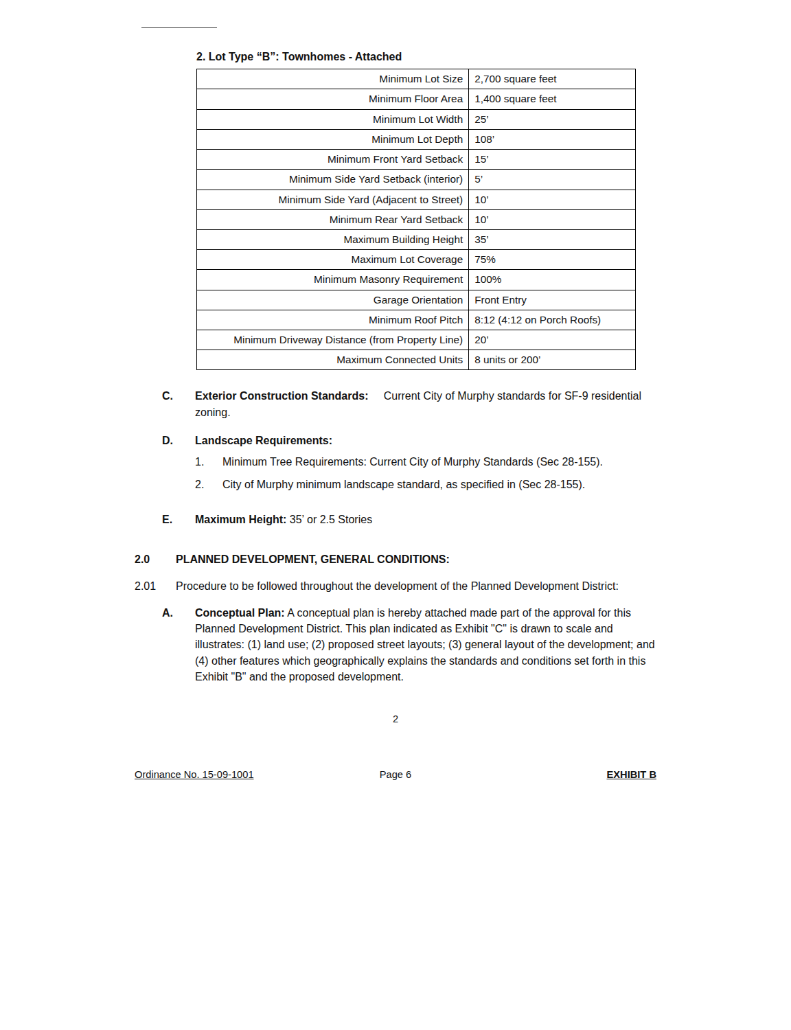2. Lot Type “B”: Townhomes - Attached
| Minimum Lot Size | 2,700 square feet |
| Minimum Floor Area | 1,400 square feet |
| Minimum Lot Width | 25’ |
| Minimum Lot Depth | 108’ |
| Minimum Front Yard Setback | 15’ |
| Minimum Side Yard Setback (interior) | 5’ |
| Minimum Side Yard (Adjacent to Street) | 10’ |
| Minimum Rear Yard Setback | 10’ |
| Maximum Building Height | 35’ |
| Maximum Lot Coverage | 75% |
| Minimum Masonry Requirement | 100% |
| Garage Orientation | Front Entry |
| Minimum Roof Pitch | 8:12 (4:12 on Porch Roofs) |
| Minimum Driveway Distance (from Property Line) | 20’ |
| Maximum Connected Units | 8 units or 200’ |
C.
Exterior Construction Standards: Current City of Murphy standards for SF-9 residential zoning.
D.
Landscape Requirements:
1. Minimum Tree Requirements: Current City of Murphy Standards (Sec 28-155).
2. City of Murphy minimum landscape standard, as specified in (Sec 28-155).
E.
Maximum Height: 35’ or 2.5 Stories
2.0 PLANNED DEVELOPMENT, GENERAL CONDITIONS:
2.01 Procedure to be followed throughout the development of the Planned Development District:
A.
Conceptual Plan: A conceptual plan is hereby attached made part of the approval for this Planned Development District. This plan indicated as Exhibit "C" is drawn to scale and illustrates: (1) land use; (2) proposed street layouts; (3) general layout of the development; and (4) other features which geographically explains the standards and conditions set forth in this Exhibit "B" and the proposed development.
2
Ordinance No. 15-09-1001
Page 6
EXHIBIT B